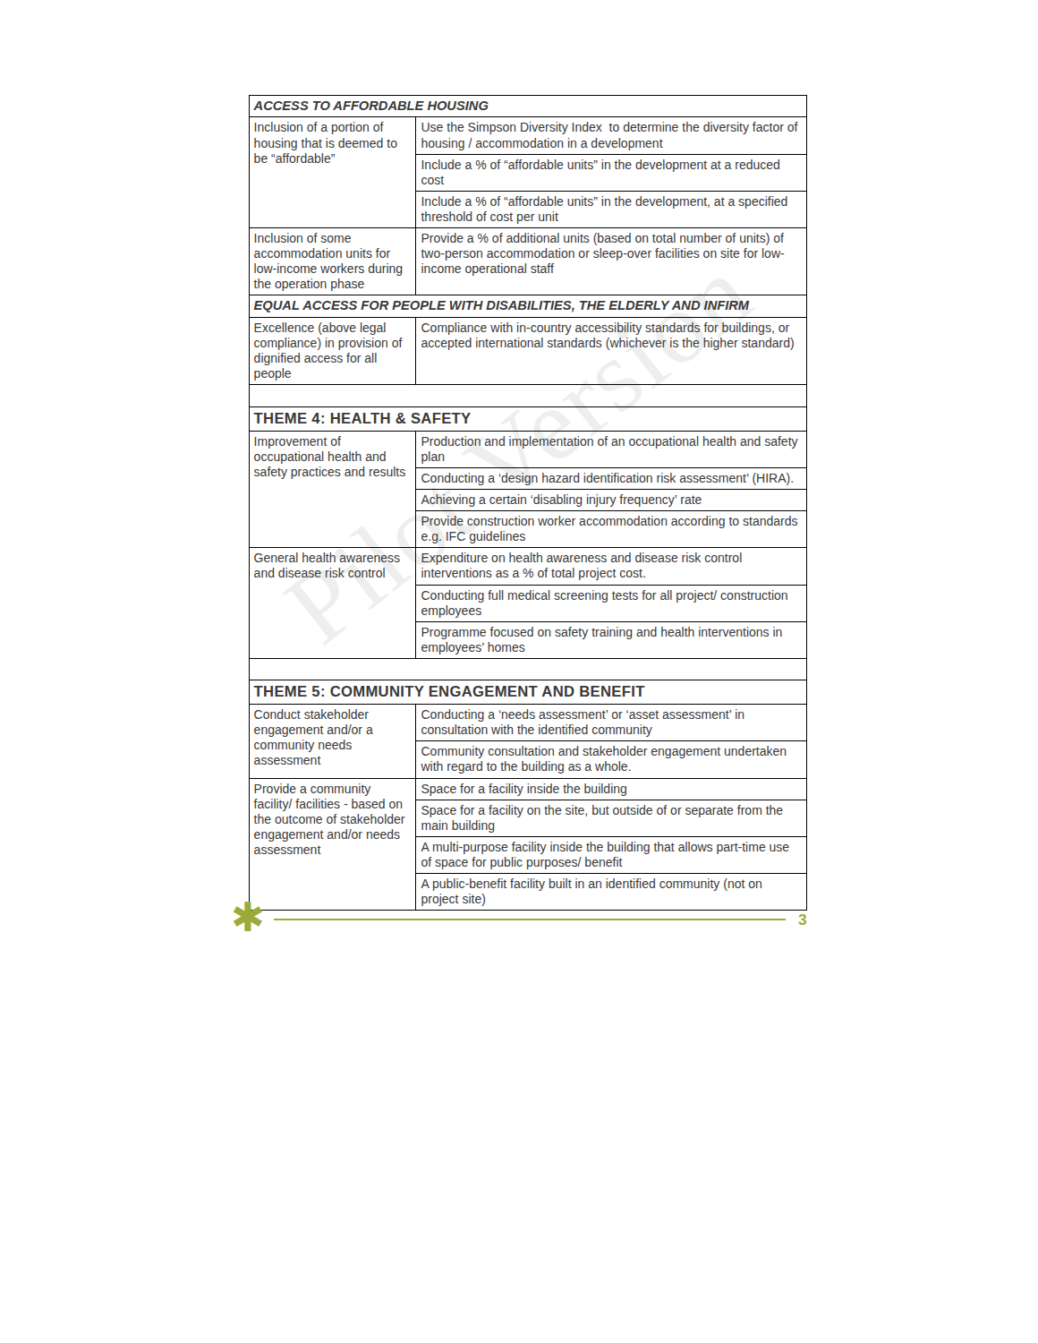Pilot Version
| ACCESS TO AFFORDABLE HOUSING |
| Inclusion of a portion of housing that is deemed to be “affordable” | Use the Simpson Diversity Index to determine the diversity factor of housing / accommodation in a development |
| Include a % of “affordable units” in the development at a reduced cost |
| Include a % of “affordable units” in the development, at a specified threshold of cost per unit |
| Inclusion of some accommodation units for low-income workers during the operation phase | Provide a % of additional units (based on total number of units) of two-person accommodation or sleep-over facilities on site for low-income operational staff |
| EQUAL ACCESS FOR PEOPLE WITH DISABILITIES, THE ELDERLY AND INFIRM |
| Excellence (above legal compliance) in provision of dignified access for all people | Compliance with in-country accessibility standards for buildings, or accepted international standards (whichever is the higher standard) |
| THEME 4: HEALTH & SAFETY |
| Improvement of occupational health and safety practices and results | Production and implementation of an occupational health and safety plan |
| Conducting a ‘design hazard identification risk assessment’ (HIRA). |
| Achieving a certain ‘disabling injury frequency’ rate |
| Provide construction worker accommodation according to standards e.g. IFC guidelines |
| General health awareness and disease risk control | Expenditure on health awareness and disease risk control interventions as a % of total project cost. |
| Conducting full medical screening tests for all project/ construction employees |
| Programme focused on safety training and health interventions in employees’ homes |
| THEME 5: COMMUNITY ENGAGEMENT AND BENEFIT |
| Conduct stakeholder engagement and/or a community needs assessment | Conducting a ‘needs assessment’ or ‘asset assessment’ in consultation with the identified community |
| Community consultation and stakeholder engagement undertaken with regard to the building as a whole. |
| Provide a community facility/ facilities - based on the outcome of stakeholder engagement and/or needs assessment | Space for a facility inside the building |
| Space for a facility on the site, but outside of or separate from the main building |
| A multi-purpose facility inside the building that allows part-time use of space for public purposes/ benefit |
| A public-benefit facility built in an identified community (not on project site) |
✱
3